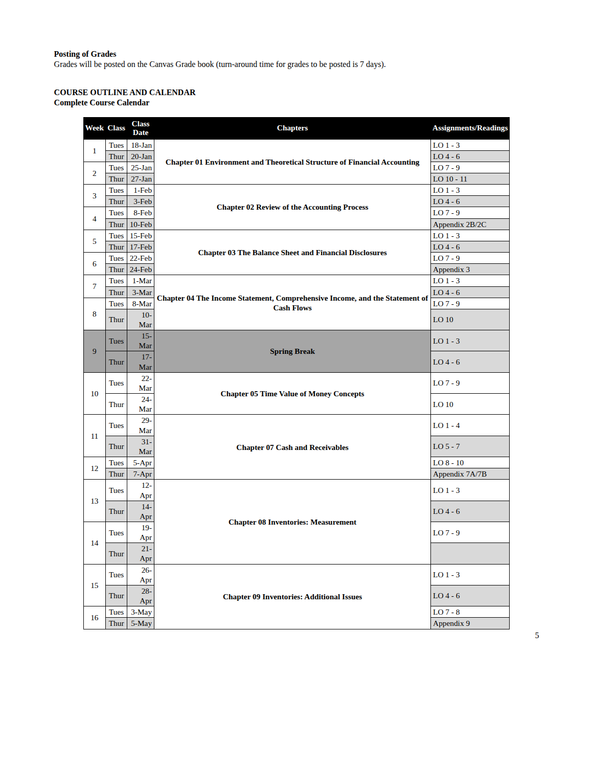Posting of Grades
Grades will be posted on the Canvas Grade book (turn-around time for grades to be posted is 7 days).
COURSE OUTLINE AND CALENDAR
Complete Course Calendar
| Week | Class | Class Date | Chapters | Assignments/Readings |
| --- | --- | --- | --- | --- |
| 1 | Tues | 18-Jan | Chapter 01 Environment and Theoretical Structure of Financial Accounting | LO 1 - 3 |
| Thur | 20-Jan | LO 4 - 6 |
| 2 | Tues | 25-Jan | LO 7 - 9 |
| Thur | 27-Jan | LO 10 - 11 |
| 3 | Tues | 1-Feb | Chapter 02 Review of the Accounting Process | LO 1 - 3 |
| Thur | 3-Feb | LO 4 - 6 |
| 4 | Tues | 8-Feb | LO 7 - 9 |
| Thur | 10-Feb | Appendix 2B/2C |
| 5 | Tues | 15-Feb | Chapter 03 The Balance Sheet and Financial Disclosures | LO 1 - 3 |
| Thur | 17-Feb | LO 4 - 6 |
| 6 | Tues | 22-Feb | LO 7 - 9 |
| Thur | 24-Feb | Appendix 3 |
| 7 | Tues | 1-Mar | Chapter 04 The Income Statement, Comprehensive Income, and the Statement of Cash Flows | LO 1 - 3 |
| Thur | 3-Mar | LO 4 - 6 |
| 8 | Tues | 8-Mar | LO 7 - 9 |
| Thur | 10-Mar | LO 10 |
| 9 | Tues | 15-Mar | Spring Break | LO 1 - 3 |
| Thur | 17-Mar | LO 4 - 6 |
| 10 | Tues | 22-Mar | Chapter 05 Time Value of Money Concepts | LO 7 - 9 |
| Thur | 24-Mar | LO 10 |
| 11 | Tues | 29-Mar | Chapter 07 Cash and Receivables | LO 1 - 4 |
| Thur | 31-Mar | LO 5 - 7 |
| 12 | Tues | 5-Apr | LO 8 - 10 |
| Thur | 7-Apr | Appendix 7A/7B |
| 13 | Tues | 12-Apr | Chapter 08 Inventories: Measurement | LO 1 - 3 |
| Thur | 14-Apr | LO 4 - 6 |
| 14 | Tues | 19-Apr | LO 7 - 9 |
| Thur | 21-Apr | |
| 15 | Tues | 26-Apr | Chapter 09 Inventories: Additional Issues | LO 1 - 3 |
| Thur | 28-Apr | LO 4 - 6 |
| 16 | Tues | 3-May | LO 7 - 8 |
| Thur | 5-May | Appendix 9 |
5